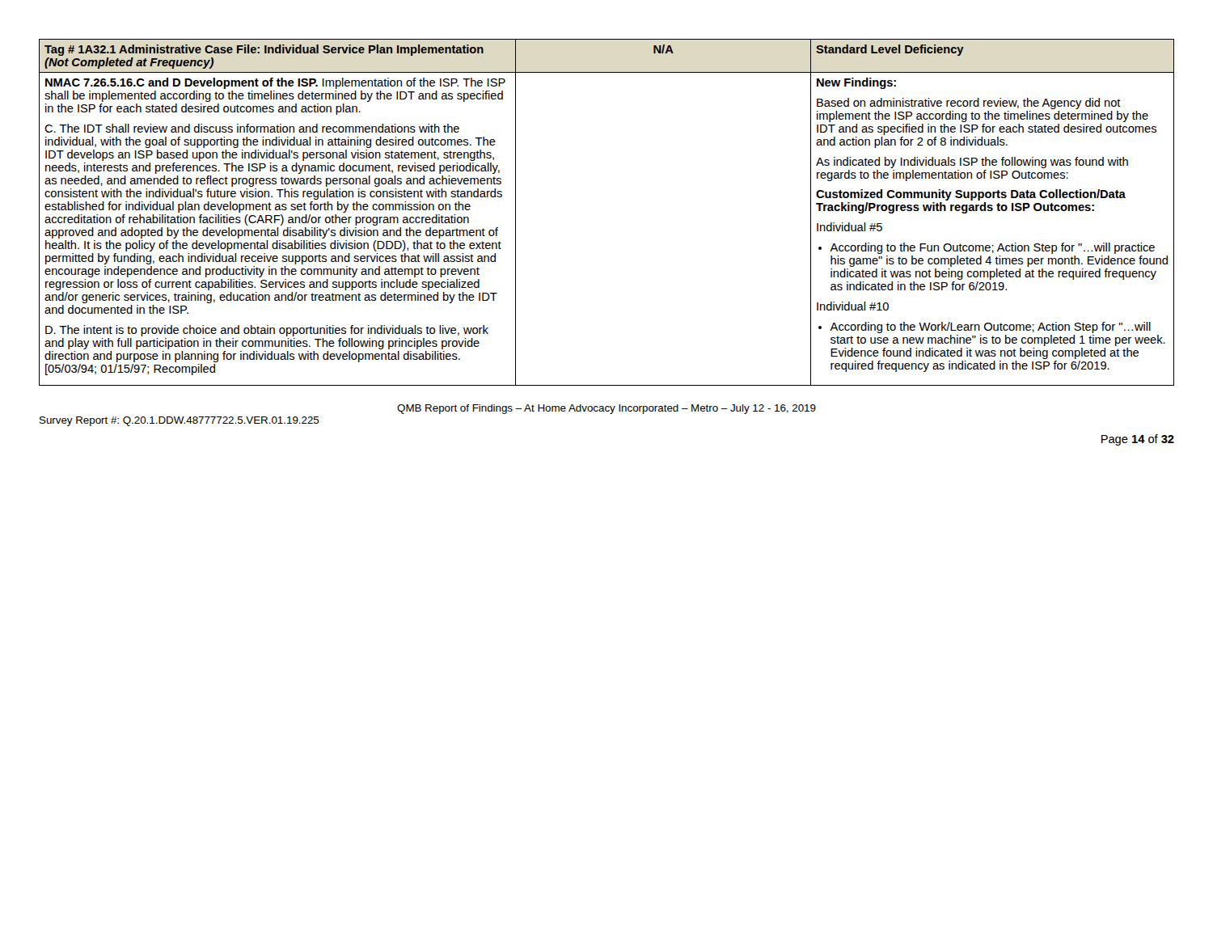| Tag # 1A32.1 Administrative Case File: Individual Service Plan Implementation (Not Completed at Frequency) | N/A | Standard Level Deficiency |
| NMAC 7.26.5.16.C and D Development of the ISP. Implementation of the ISP. The ISP shall be implemented according to the timelines determined by the IDT and as specified in the ISP for each stated desired outcomes and action plan. C. The IDT shall review and discuss information and recommendations with the individual, with the goal of supporting the individual in attaining desired outcomes. The IDT develops an ISP based upon the individual's personal vision statement, strengths, needs, interests and preferences. The ISP is a dynamic document, revised periodically, as needed, and amended to reflect progress towards personal goals and achievements consistent with the individual's future vision. This regulation is consistent with standards established for individual plan development as set forth by the commission on the accreditation of rehabilitation facilities (CARF) and/or other program accreditation approved and adopted by the developmental disability's division and the department of health. It is the policy of the developmental disabilities division (DDD), that to the extent permitted by funding, each individual receive supports and services that will assist and encourage independence and productivity in the community and attempt to prevent regression or loss of current capabilities. Services and supports include specialized and/or generic services, training, education and/or treatment as determined by the IDT and documented in the ISP. D. The intent is to provide choice and obtain opportunities for individuals to live, work and play with full participation in their communities. The following principles provide direction and purpose in planning for individuals with developmental disabilities. [05/03/94; 01/15/97; Recompiled | | New Findings: Based on administrative record review, the Agency did not implement the ISP according to the timelines determined by the IDT and as specified in the ISP for each stated desired outcomes and action plan for 2 of 8 individuals. As indicated by Individuals ISP the following was found with regards to the implementation of ISP Outcomes: Customized Community Supports Data Collection/Data Tracking/Progress with regards to ISP Outcomes: Individual #5 According to the Fun Outcome; Action Step for "…will practice his game" is to be completed 4 times per month. Evidence found indicated it was not being completed at the required frequency as indicated in the ISP for 6/2019. Individual #10 According to the Work/Learn Outcome; Action Step for "…will start to use a new machine" is to be completed 1 time per week. Evidence found indicated it was not being completed at the required frequency as indicated in the ISP for 6/2019. |
QMB Report of Findings – At Home Advocacy Incorporated – Metro – July 12 - 16, 2019
Survey Report #: Q.20.1.DDW.48777722.5.VER.01.19.225
Page 14 of 32